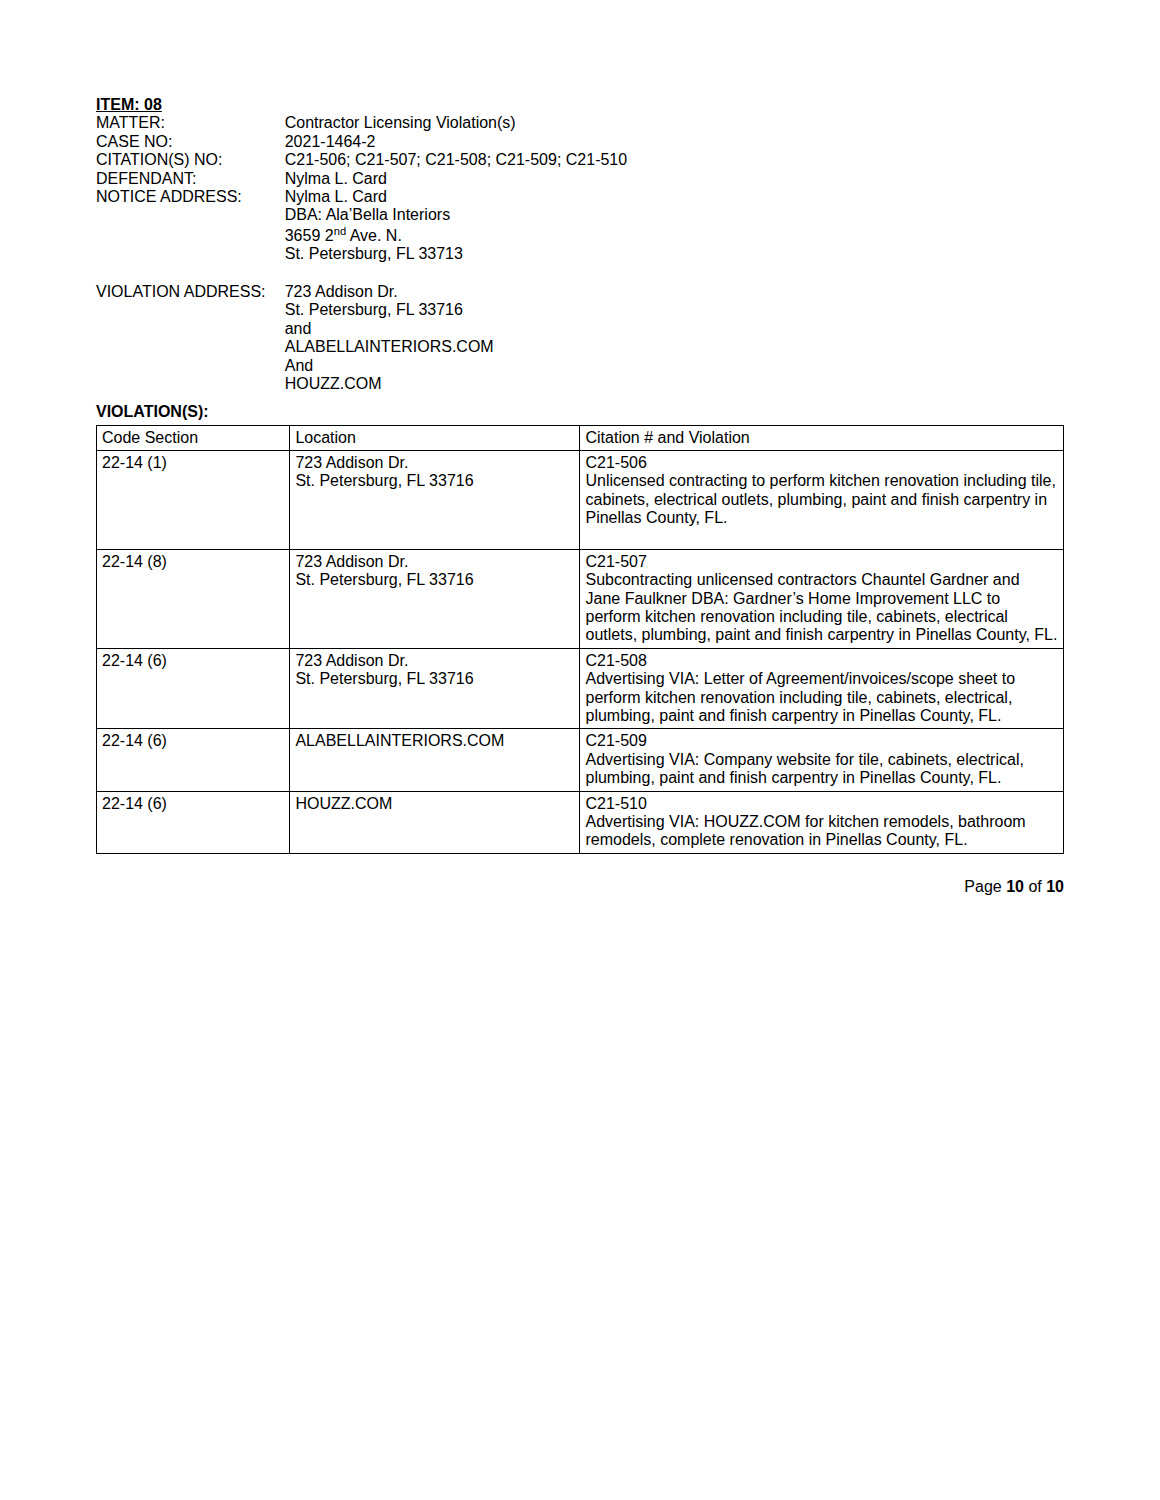ITEM: 08
| MATTER: | Contractor Licensing Violation(s) |
| CASE NO: | 2021-1464-2 |
| CITATION(S) NO: | C21-506; C21-507; C21-508; C21-509; C21-510 |
| DEFENDANT: | Nylma L. Card |
| NOTICE ADDRESS: | Nylma L. Card DBA: Ala’Bella Interiors 3659 2 nd Ave. N. St. Petersburg, FL 33713 |
| VIOLATION ADDRESS: | 723 Addison Dr. St. Petersburg, FL 33716 and ALABELLAINTERIORS.COM And HOUZZ.COM |
VIOLATION(S):
| Code Section | Location | Citation # and Violation |
| --- | --- | --- |
| 22-14 (1) | 723 Addison Dr. St. Petersburg, FL 33716 | C21-506 Unlicensed contracting to perform kitchen renovation including tile, cabinets, electrical outlets, plumbing, paint and finish carpentry in Pinellas County, FL. |
| 22-14 (8) | 723 Addison Dr. St. Petersburg, FL 33716 | C21-507 Subcontracting unlicensed contractors Chauntel Gardner and Jane Faulkner DBA: Gardner’s Home Improvement LLC to perform kitchen renovation including tile, cabinets, electrical outlets, plumbing, paint and finish carpentry in Pinellas County, FL. |
| 22-14 (6) | 723 Addison Dr. St. Petersburg, FL 33716 | C21-508 Advertising VIA: Letter of Agreement/invoices/scope sheet to perform kitchen renovation including tile, cabinets, electrical, plumbing, paint and finish carpentry in Pinellas County, FL. |
| 22-14 (6) | ALABELLAINTERIORS.COM | C21-509 Advertising VIA: Company website for tile, cabinets, electrical, plumbing, paint and finish carpentry in Pinellas County, FL. |
| 22-14 (6) | HOUZZ.COM | C21-510 Advertising VIA: HOUZZ.COM for kitchen remodels, bathroom remodels, complete renovation in Pinellas County, FL. |
Page 10 of 10